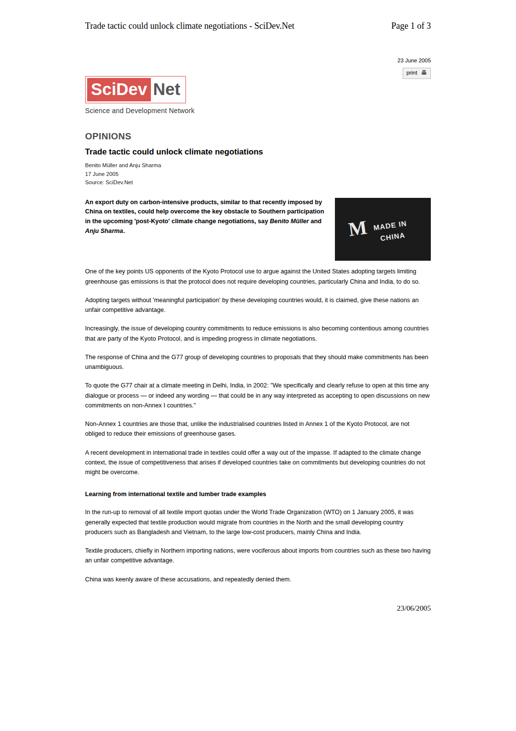Trade tactic could unlock climate negotiations - SciDev.Net Page 1 of 3
23 June 2005 print 🖶
SciDev Net
Science and Development Network
OPINIONS
Trade tactic could unlock climate negotiations
Benito Müller and Anju Sharma
17 June 2005
Source: SciDev.Net
M MADE IN CHINA
An export duty on carbon-intensive products, similar to that recently imposed by China on textiles, could help overcome the key obstacle to Southern participation in the upcoming 'post-Kyoto' climate change negotiations, say Benito Müller and Anju Sharma.
One of the key points US opponents of the Kyoto Protocol use to argue against the United States adopting targets limiting greenhouse gas emissions is that the protocol does not require developing countries, particularly China and India, to do so.
Adopting targets without 'meaningful participation' by these developing countries would, it is claimed, give these nations an unfair competitive advantage.
Increasingly, the issue of developing country commitments to reduce emissions is also becoming contentious among countries that are party of the Kyoto Protocol, and is impeding progress in climate negotiations.
The response of China and the G77 group of developing countries to proposals that they should make commitments has been unambiguous.
To quote the G77 chair at a climate meeting in Delhi, India, in 2002: "We specifically and clearly refuse to open at this time any dialogue or process — or indeed any wording — that could be in any way interpreted as accepting to open discussions on new commitments on non-Annex I countries."
Non-Annex 1 countries are those that, unlike the industrialised countries listed in Annex 1 of the Kyoto Protocol, are not obliged to reduce their emissions of greenhouse gases.
A recent development in international trade in textiles could offer a way out of the impasse. If adapted to the climate change context, the issue of competitiveness that arises if developed countries take on commitments but developing countries do not might be overcome.
Learning from international textile and lumber trade examples
In the run-up to removal of all textile import quotas under the World Trade Organization (WTO) on 1 January 2005, it was generally expected that textile production would migrate from countries in the North and the small developing country producers such as Bangladesh and Vietnam, to the large low-cost producers, mainly China and India.
Textile producers, chiefly in Northern importing nations, were vociferous about imports from countries such as these two having an unfair competitive advantage.
China was keenly aware of these accusations, and repeatedly denied them.
23/06/2005